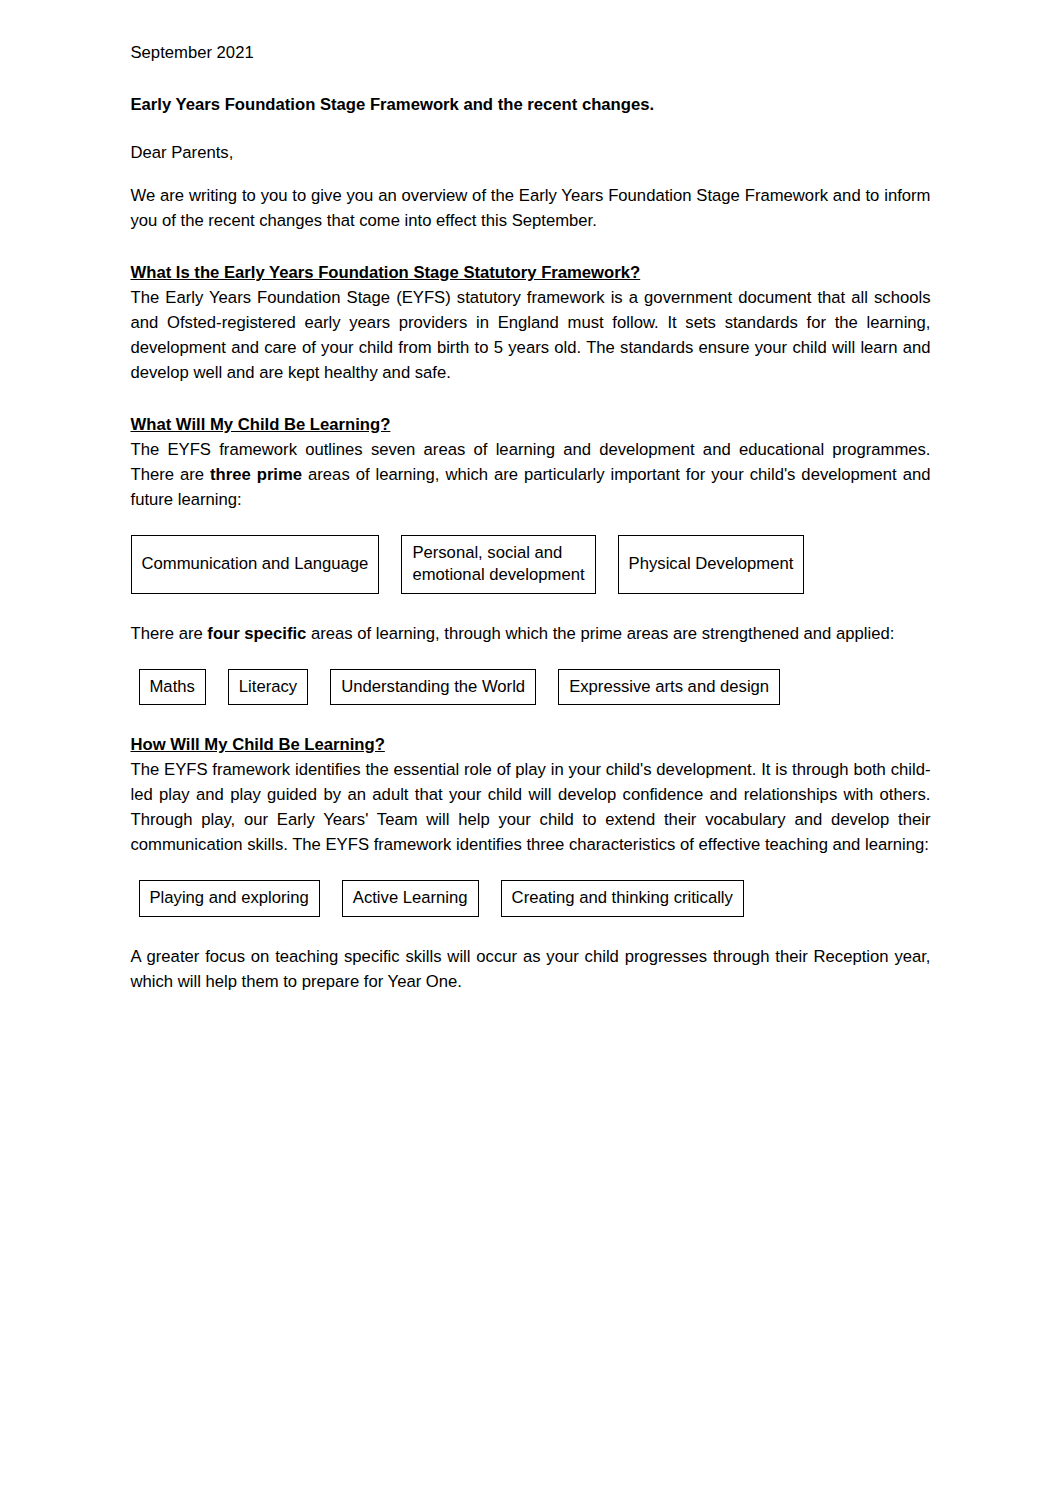September 2021
Early Years Foundation Stage Framework and the recent changes.
Dear Parents,
We are writing to you to give you an overview of the Early Years Foundation Stage Framework and to inform you of the recent changes that come into effect this September.
What Is the Early Years Foundation Stage Statutory Framework?
The Early Years Foundation Stage (EYFS) statutory framework is a government document that all schools and Ofsted-registered early years providers in England must follow. It sets standards for the learning, development and care of your child from birth to 5 years old. The standards ensure your child will learn and develop well and are kept healthy and safe.
What Will My Child Be Learning?
The EYFS framework outlines seven areas of learning and development and educational programmes. There are three prime areas of learning, which are particularly important for your child's development and future learning:
Communication and Language
Personal, social and
emotional development
Physical Development
There are four specific areas of learning, through which the prime areas are strengthened and applied:
Maths
Literacy
Understanding the World
Expressive arts and design
How Will My Child Be Learning?
The EYFS framework identifies the essential role of play in your child's development. It is through both child-led play and play guided by an adult that your child will develop confidence and relationships with others. Through play, our Early Years' Team will help your child to extend their vocabulary and develop their communication skills. The EYFS framework identifies three characteristics of effective teaching and learning:
Playing and exploring
Active Learning
Creating and thinking critically
A greater focus on teaching specific skills will occur as your child progresses through their Reception year, which will help them to prepare for Year One.